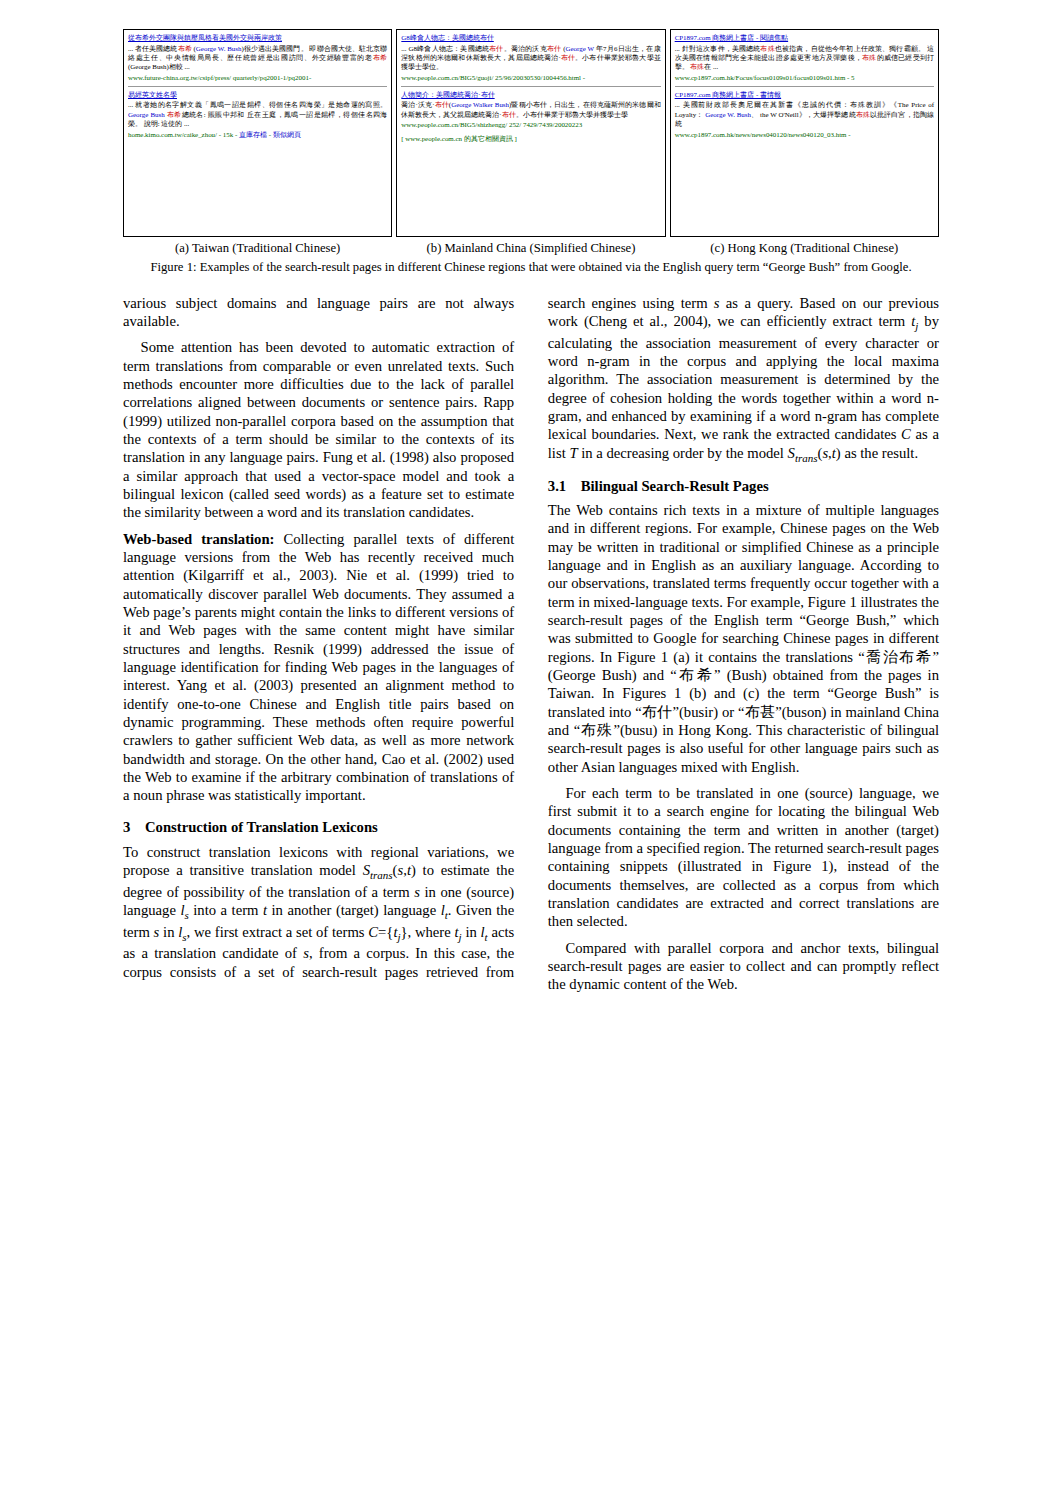從布希外交團隊與鎮壓風格看美國外交與兩岸政策 ... 者任美國總統布希 (George W. Bush)很少遇出美國國門。 即聯合國大使、駐北京聯絡處主任、中央情報局局長、歷任統曾經是出國訪問、外交經驗豐富的老布希(George Bush)相較 ... www.future-china.org.tw/csipf/press/ quarterly/pq2001-1/pq2001-
易經英文姓名學 ... 就著她的名字解文義「鳳鳴一詔是錫桿、得個佳名四海榮」是她命運的寫照。 George Bush 布希總統名: 賬賬中邦和 丘在王庭，鳳鳴一詔是錫桿，得個佳名四海榮。 說明: 這使的 ... home.kimo.com.tw/caike_zhou/ - 15k - 直庫存檔 - 類似網頁
G8峰會人物志：美國總統布什 ... G8峰會人物志：美國總統布什。喬治的沃克布什 (George W 年7月6日出生，在康涅狄格州的米德爾和休斯敦長大，其屆屆總統喬治·布什。小布什畢業於耶魯大學並獲學士學位。 www.people.com.cn/BIG5/guoji/ 25/96/20030530/1004456.html -
人物簡介：美國總統喬治·布什 喬治·沃克·布什(George Walker Bush)暨稱小布什，日出生，在得克薩斯州的米德爾和休斯敦長大，其父親屆總統喬治·布什。小布什畢業于耶魯大學并獲學士學 www.people.com.cn/BIG5/shizhengg/ 252/ 7429/7439/20020223 [ www.people.com.cn 的其它相關資訊 ]
CP1897.com 商務網上書店 - 閱讀焦點 ... 針對這次事件，美國總統布殊也被指責，自從他今年初上任政策、獨行霸顧。 這次美國在情報部門完全未能提出證多處更害地方及彈藥後，布殊的威信已經受到打擊。 布殊在 ... www.cp1897.com.hk/Focus/focus0109s01/focus0109s01.htm - 5
CP1897.com 商務網上書店 - 書情報 ... 美國前財政部長奧尼爾在其新書《忠誠的代價：布殊教訓》《The Price of Loyalty： George W. Bush、 the W O'Neill》，大爆抨擊總統布殊以批評白宮，指陶線統 www.cp1897.com.hk/news/news040120/news040120_03.htm -
(a) Taiwan (Traditional Chinese)
(b) Mainland China (Simplified Chinese)
(c) Hong Kong (Traditional Chinese)
Figure 1: Examples of the search-result pages in different Chinese regions that were obtained via the English query term “George Bush” from Google.
various subject domains and language pairs are not always available.
Some attention has been devoted to automatic extraction of term translations from comparable or even unrelated texts. Such methods encounter more difficulties due to the lack of parallel correlations aligned between documents or sentence pairs. Rapp (1999) utilized non-parallel corpora based on the assumption that the contexts of a term should be similar to the contexts of its translation in any language pairs. Fung et al. (1998) also proposed a similar approach that used a vector-space model and took a bilingual lexicon (called seed words) as a feature set to estimate the similarity between a word and its translation candidates.
Web-based translation: Collecting parallel texts of different language versions from the Web has recently received much attention (Kilgarriff et al., 2003). Nie et al. (1999) tried to automatically discover parallel Web documents. They assumed a Web page’s parents might contain the links to different versions of it and Web pages with the same content might have similar structures and lengths. Resnik (1999) addressed the issue of language identification for finding Web pages in the languages of interest. Yang et al. (2003) presented an alignment method to identify one-to-one Chinese and English title pairs based on dynamic programming. These methods often require powerful crawlers to gather sufficient Web data, as well as more network bandwidth and storage. On the other hand, Cao et al. (2002) used the Web to examine if the arbitrary combination of translations of a noun phrase was statistically important.
3 Construction of Translation Lexicons
To construct translation lexicons with regional variations, we propose a transitive translation model Strans(s,t) to estimate the degree of possibility of the translation of a term s in one (source) language ls into a term t in another (target) language lt. Given the term s in ls, we first extract a set of terms C={tj}, where tj in lt acts as a translation candidate of s, from a corpus. In this case, the corpus consists of a set of search-result pages retrieved from search engines using term s as a query. Based on our previous work (Cheng et al., 2004), we can efficiently extract term tj by calculating the association measurement of every character or word n-gram in the corpus and applying the local maxima algorithm. The association measurement is determined by the degree of cohesion holding the words together within a word n-gram, and enhanced by examining if a word n-gram has complete lexical boundaries. Next, we rank the extracted candidates C as a list T in a decreasing order by the model Strans(s,t) as the result.
3.1 Bilingual Search-Result Pages
The Web contains rich texts in a mixture of multiple languages and in different regions. For example, Chinese pages on the Web may be written in traditional or simplified Chinese as a principle language and in English as an auxiliary language. According to our observations, translated terms frequently occur together with a term in mixed-language texts. For example, Figure 1 illustrates the search-result pages of the English term “George Bush,” which was submitted to Google for searching Chinese pages in different regions. In Figure 1 (a) it contains the translations “喬治布希” (George Bush) and “布希” (Bush) obtained from the pages in Taiwan. In Figures 1 (b) and (c) the term “George Bush” is translated into “布什”(busir) or “布甚”(buson) in mainland China and “布殊”(busu) in Hong Kong. This characteristic of bilingual search-result pages is also useful for other language pairs such as other Asian languages mixed with English.
For each term to be translated in one (source) language, we first submit it to a search engine for locating the bilingual Web documents containing the term and written in another (target) language from a specified region. The returned search-result pages containing snippets (illustrated in Figure 1), instead of the documents themselves, are collected as a corpus from which translation candidates are extracted and correct translations are then selected.
Compared with parallel corpora and anchor texts, bilingual search-result pages are easier to collect and can promptly reflect the dynamic content of the Web.